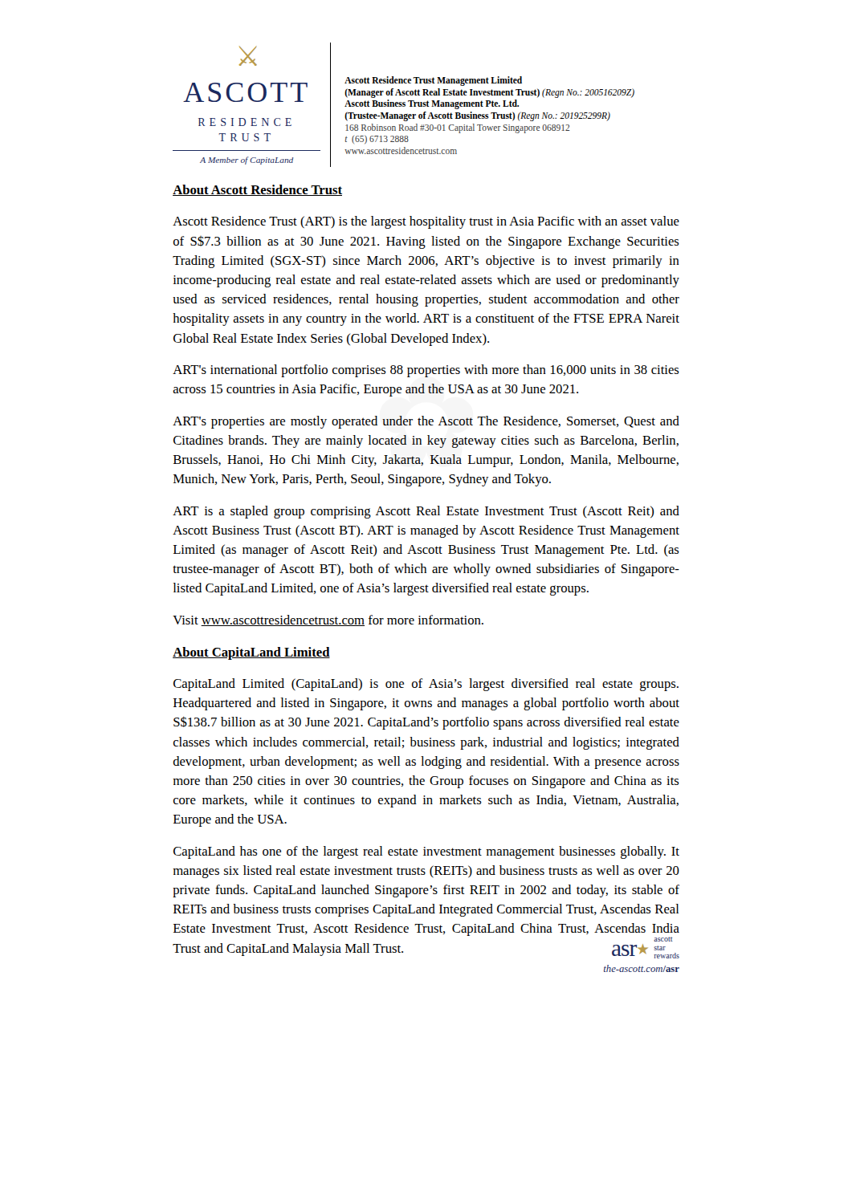✿
⚔
ASCOTT
RESIDENCE
TRUST
A Member of CapitaLand
Ascott Residence Trust Management Limited
(Manager of Ascott Real Estate Investment Trust) (Regn No.: 200516209Z)
Ascott Business Trust Management Pte. Ltd.
(Trustee-Manager of Ascott Business Trust) (Regn No.: 201925299R)
168 Robinson Road #30-01 Capital Tower Singapore 068912
t (65) 6713 2888
www.ascottresidencetrust.com
About Ascott Residence Trust
Ascott Residence Trust (ART) is the largest hospitality trust in Asia Pacific with an asset value of S$7.3 billion as at 30 June 2021. Having listed on the Singapore Exchange Securities Trading Limited (SGX-ST) since March 2006, ART’s objective is to invest primarily in income-producing real estate and real estate-related assets which are used or predominantly used as serviced residences, rental housing properties, student accommodation and other hospitality assets in any country in the world. ART is a constituent of the FTSE EPRA Nareit Global Real Estate Index Series (Global Developed Index).
ART's international portfolio comprises 88 properties with more than 16,000 units in 38 cities across 15 countries in Asia Pacific, Europe and the USA as at 30 June 2021.
ART's properties are mostly operated under the Ascott The Residence, Somerset, Quest and Citadines brands. They are mainly located in key gateway cities such as Barcelona, Berlin, Brussels, Hanoi, Ho Chi Minh City, Jakarta, Kuala Lumpur, London, Manila, Melbourne, Munich, New York, Paris, Perth, Seoul, Singapore, Sydney and Tokyo.
ART is a stapled group comprising Ascott Real Estate Investment Trust (Ascott Reit) and Ascott Business Trust (Ascott BT). ART is managed by Ascott Residence Trust Management Limited (as manager of Ascott Reit) and Ascott Business Trust Management Pte. Ltd. (as trustee-manager of Ascott BT), both of which are wholly owned subsidiaries of Singapore-listed CapitaLand Limited, one of Asia’s largest diversified real estate groups.
Visit www.ascottresidencetrust.com for more information.
About CapitaLand Limited
CapitaLand Limited (CapitaLand) is one of Asia’s largest diversified real estate groups. Headquartered and listed in Singapore, it owns and manages a global portfolio worth about S$138.7 billion as at 30 June 2021. CapitaLand’s portfolio spans across diversified real estate classes which includes commercial, retail; business park, industrial and logistics; integrated development, urban development; as well as lodging and residential. With a presence across more than 250 cities in over 30 countries, the Group focuses on Singapore and China as its core markets, while it continues to expand in markets such as India, Vietnam, Australia, Europe and the USA.
CapitaLand has one of the largest real estate investment management businesses globally. It manages six listed real estate investment trusts (REITs) and business trusts as well as over 20 private funds. CapitaLand launched Singapore’s first REIT in 2002 and today, its stable of REITs and business trusts comprises CapitaLand Integrated Commercial Trust, Ascendas Real Estate Investment Trust, Ascott Residence Trust, CapitaLand China Trust, Ascendas India Trust and CapitaLand Malaysia Mall Trust.
asr★ ascott
star
rewards
the-ascott.com/asr